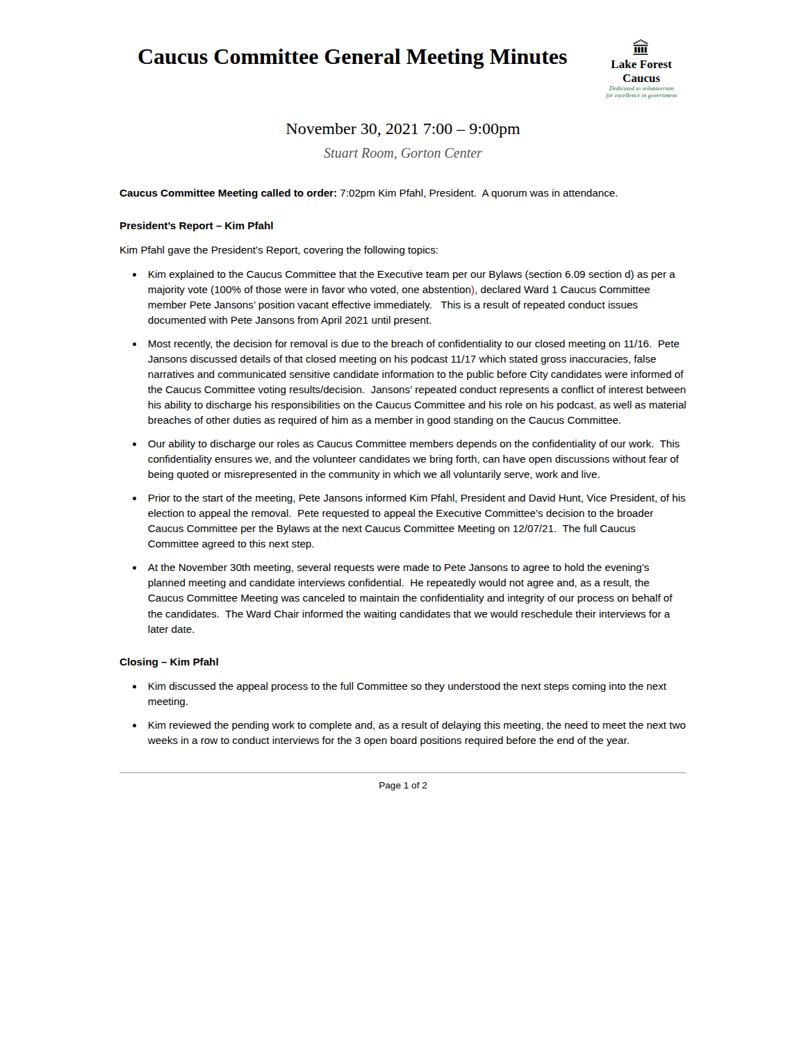Caucus Committee General Meeting Minutes
🏛 Lake Forest Caucus Dedicated to volunteerism
for excellence in government
November 30, 2021 7:00 – 9:00pm
Stuart Room, Gorton Center
Caucus Committee Meeting called to order: 7:02pm Kim Pfahl, President. A quorum was in attendance.
President’s Report – Kim Pfahl
Kim Pfahl gave the President’s Report, covering the following topics:
Kim explained to the Caucus Committee that the Executive team per our Bylaws (section 6.09 section d) as per a majority vote (100% of those were in favor who voted, one abstention), declared Ward 1 Caucus Committee member Pete Jansons’ position vacant effective immediately. This is a result of repeated conduct issues documented with Pete Jansons from April 2021 until present.
Most recently, the decision for removal is due to the breach of confidentiality to our closed meeting on 11/16. Pete Jansons discussed details of that closed meeting on his podcast 11/17 which stated gross inaccuracies, false narratives and communicated sensitive candidate information to the public before City candidates were informed of the Caucus Committee voting results/decision. Jansons’ repeated conduct represents a conflict of interest between his ability to discharge his responsibilities on the Caucus Committee and his role on his podcast, as well as material breaches of other duties as required of him as a member in good standing on the Caucus Committee.
Our ability to discharge our roles as Caucus Committee members depends on the confidentiality of our work. This confidentiality ensures we, and the volunteer candidates we bring forth, can have open discussions without fear of being quoted or misrepresented in the community in which we all voluntarily serve, work and live.
Prior to the start of the meeting, Pete Jansons informed Kim Pfahl, President and David Hunt, Vice President, of his election to appeal the removal. Pete requested to appeal the Executive Committee’s decision to the broader Caucus Committee per the Bylaws at the next Caucus Committee Meeting on 12/07/21. The full Caucus Committee agreed to this next step.
At the November 30th meeting, several requests were made to Pete Jansons to agree to hold the evening’s planned meeting and candidate interviews confidential. He repeatedly would not agree and, as a result, the Caucus Committee Meeting was canceled to maintain the confidentiality and integrity of our process on behalf of the candidates. The Ward Chair informed the waiting candidates that we would reschedule their interviews for a later date.
Closing – Kim Pfahl
Kim discussed the appeal process to the full Committee so they understood the next steps coming into the next meeting.
Kim reviewed the pending work to complete and, as a result of delaying this meeting, the need to meet the next two weeks in a row to conduct interviews for the 3 open board positions required before the end of the year.
Page 1 of 2